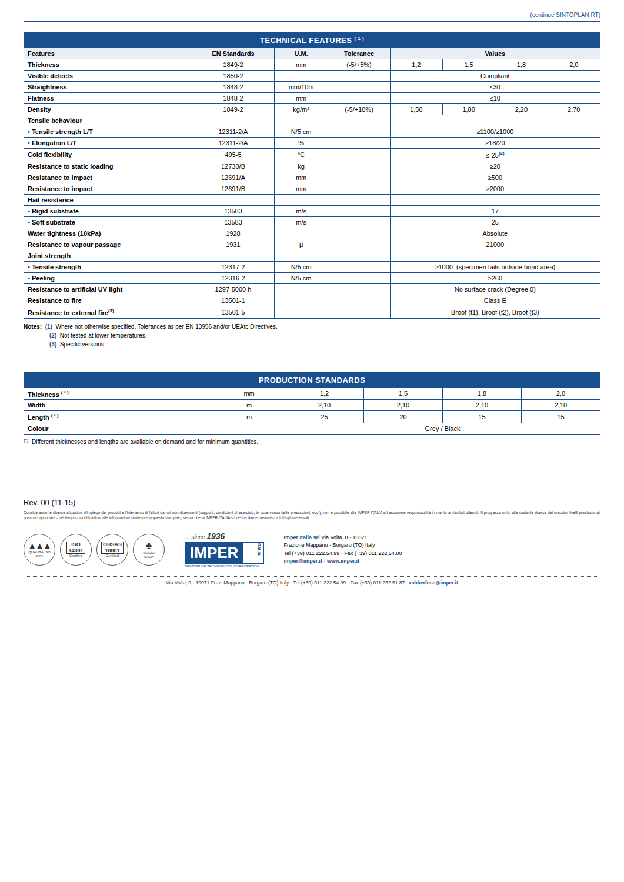(continue SINTOPLAN RT)
| TECHNICAL FEATURES ( 1 ) |
| --- |
| Features | EN Standards | U.M. | Tolerance | Values |
| Thickness | 1849-2 | mm | (-5/+5%) | 1,2 | 1,5 | 1,8 | 2,0 |
| Visible defects | 1850-2 | | | Compliant |
| Straightness | 1848-2 | mm/10m | | ≤30 |
| Flatness | 1848-2 | mm | | ≤10 |
| Density | 1849-2 | kg/m² | (-5/+10%) | 1,50 | 1,80 | 2,20 | 2,70 |
| Tensile behaviour | | | | |
| • Tensile strength L/T | 12311-2/A | N/5 cm | | ≥1100/≥1000 |
| • Elongation L/T | 12311-2/A | % | | ≥18/20 |
| Cold flexibility | 495-5 | °C | | ≤-25 (2) |
| Resistance to static loading | 12730/B | kg | | ≥20 |
| Resistance to impact | 12691/A | mm | | ≥500 |
| Resistance to impact | 12691/B | mm | | ≥2000 |
| Hail resistance | | | | |
| • Rigid substrate | 13583 | m/s | | 17 |
| • Soft substrate | 13583 | m/s | | 25 |
| Water tightness (10kPa) | 1928 | | | Absolute |
| Resistance to vapour passage | 1931 | μ | | 21000 |
| Joint strength | | | | |
| • Tensile strength | 12317-2 | N/5 cm | | ≥1000 (specimen fails outside bond area) |
| • Peeling | 12316-2 | N/5 cm | | ≥260 |
| Resistance to artificial UV light | 1297-5000 h | | | No surface crack (Degree 0) |
| Resistance to fire | 13501-1 | | | Class E |
| Resistance to external fire (3) | 13501-5 | | | Broof (t1), Broof (t2), Broof (t3) |
Notes: (1) Where not otherwise specified, Tolerances as per EN 13956 and/or UEAtc Directives.
(2) Not tested at lower temperatures.
(3) Specific versions.
| PRODUCTION STANDARDS |
| --- |
| Thickness ( * ) | mm | 1,2 | 1,5 | 1,8 | 2,0 |
| Width | m | 2,10 | 2,10 | 2,10 | 2,10 |
| Length ( * ) | m | 25 | 20 | 15 | 15 |
| Colour | | Grey / Black |
(*) Different thicknesses and lengths are available on demand and for minimum quantities.
Rev. 00 (11-15)
Considerando le diverse situazioni d'impiego dei prodotti e l'intervento di fattori da noi non dipendenti (supporti, condizioni di esercizio, in osservanza delle prescrizioni, ecc.), non è possibile alla IMPER ITALIA srl assumere responsabilità in merito ai risultati ottenuti. Il progresso unito alla costante ricerca dei massimi livelli prestazionali possono apportare - nel tempo - modificazioni alle informazioni contenute in questo stampato, senza che la IMPER ITALIA srl debba darne preavviso a tutti gli interessati.
▲▲▲
QUALITÀ ISO 9001
ISO
14001
Certified
OHSAS
18001
Certified
♣
SOCIO
ITALIA
... since 1936
IMPER
ITALIA
MEMBER OF TECHNONICOL CORPORATION
Imper Italia srl Via Volta, 8 · 10071
Frazione Mappano · Borgaro (TO) Italy
Tel (+39) 011 222.54.99 · Fax (+39) 011 222.54.80
imper@imper.it · www.imper.it
Via Volta, 9 · 10071 Fraz. Mappano · Borgaro (TO) Italy · Tel (+39) 011 222.54.99 · Fax (+39) 011 262.51.87 · rubberfuse@imper.it